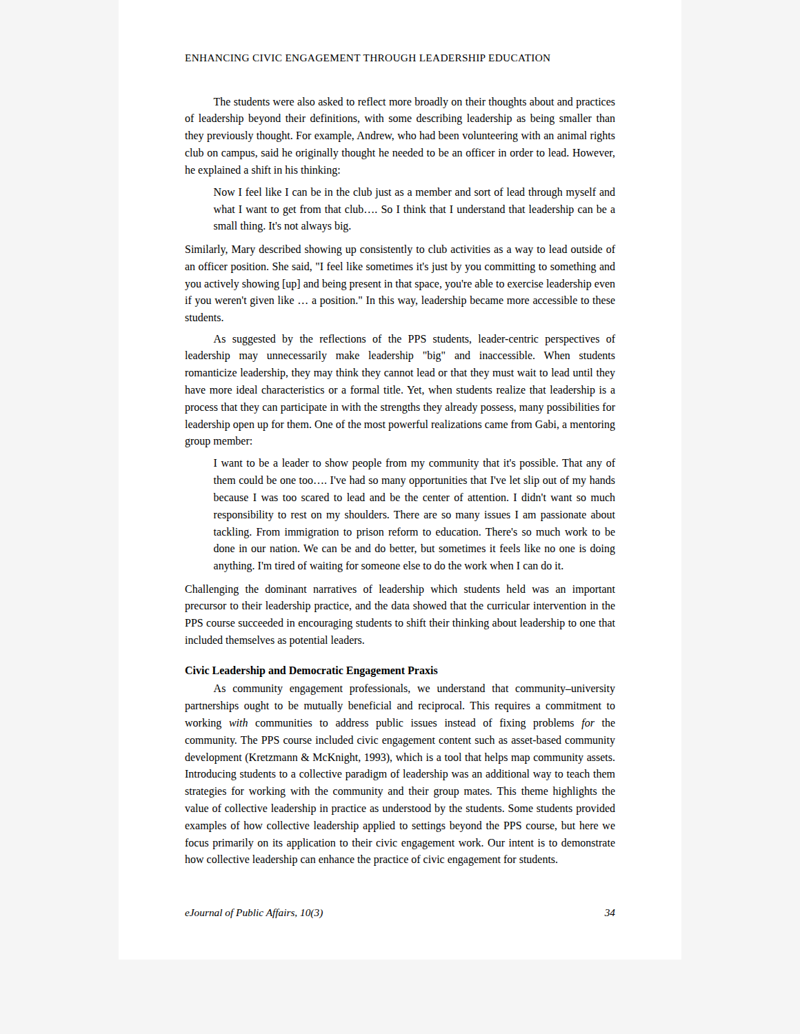Enhancing Civic Engagement Through Leadership Education
The students were also asked to reflect more broadly on their thoughts about and practices of leadership beyond their definitions, with some describing leadership as being smaller than they previously thought. For example, Andrew, who had been volunteering with an animal rights club on campus, said he originally thought he needed to be an officer in order to lead. However, he explained a shift in his thinking:
Now I feel like I can be in the club just as a member and sort of lead through myself and what I want to get from that club…. So I think that I understand that leadership can be a small thing. It's not always big.
Similarly, Mary described showing up consistently to club activities as a way to lead outside of an officer position. She said, "I feel like sometimes it's just by you committing to something and you actively showing [up] and being present in that space, you're able to exercise leadership even if you weren't given like … a position." In this way, leadership became more accessible to these students.
As suggested by the reflections of the PPS students, leader-centric perspectives of leadership may unnecessarily make leadership "big" and inaccessible. When students romanticize leadership, they may think they cannot lead or that they must wait to lead until they have more ideal characteristics or a formal title. Yet, when students realize that leadership is a process that they can participate in with the strengths they already possess, many possibilities for leadership open up for them. One of the most powerful realizations came from Gabi, a mentoring group member:
I want to be a leader to show people from my community that it's possible. That any of them could be one too…. I've had so many opportunities that I've let slip out of my hands because I was too scared to lead and be the center of attention. I didn't want so much responsibility to rest on my shoulders. There are so many issues I am passionate about tackling. From immigration to prison reform to education. There's so much work to be done in our nation. We can be and do better, but sometimes it feels like no one is doing anything. I'm tired of waiting for someone else to do the work when I can do it.
Challenging the dominant narratives of leadership which students held was an important precursor to their leadership practice, and the data showed that the curricular intervention in the PPS course succeeded in encouraging students to shift their thinking about leadership to one that included themselves as potential leaders.
Civic Leadership and Democratic Engagement Praxis
As community engagement professionals, we understand that community–university partnerships ought to be mutually beneficial and reciprocal. This requires a commitment to working with communities to address public issues instead of fixing problems for the community. The PPS course included civic engagement content such as asset-based community development (Kretzmann & McKnight, 1993), which is a tool that helps map community assets. Introducing students to a collective paradigm of leadership was an additional way to teach them strategies for working with the community and their group mates. This theme highlights the value of collective leadership in practice as understood by the students. Some students provided examples of how collective leadership applied to settings beyond the PPS course, but here we focus primarily on its application to their civic engagement work. Our intent is to demonstrate how collective leadership can enhance the practice of civic engagement for students.
eJournal of Public Affairs, 10(3) 34